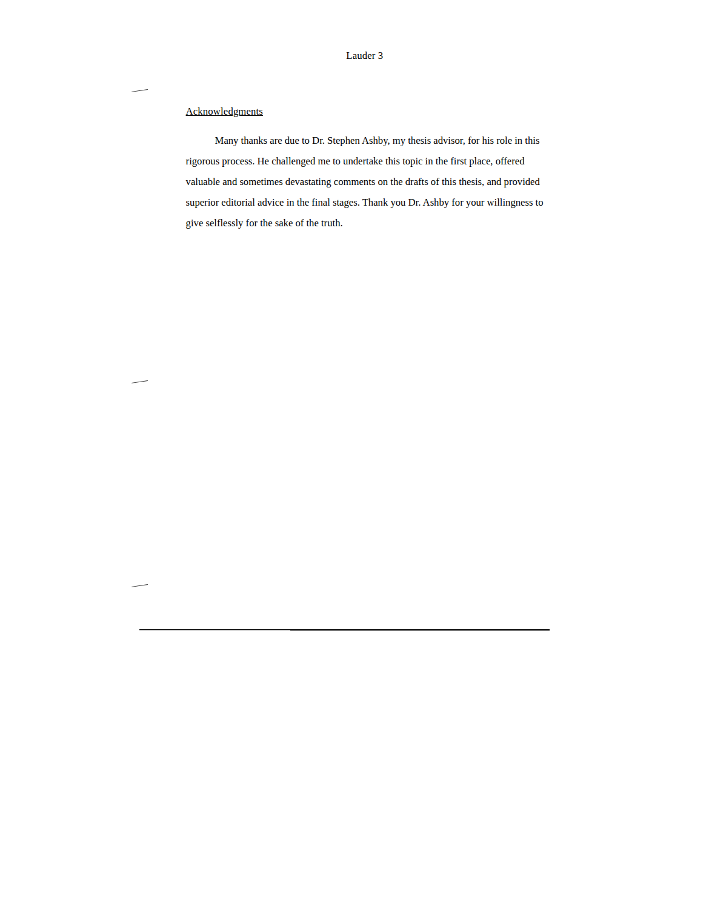Lauder 3
Acknowledgments
Many thanks are due to Dr. Stephen Ashby, my thesis advisor, for his role in this rigorous process. He challenged me to undertake this topic in the first place, offered valuable and sometimes devastating comments on the drafts of this thesis, and provided superior editorial advice in the final stages. Thank you Dr. Ashby for your willingness to give selflessly for the sake of the truth.